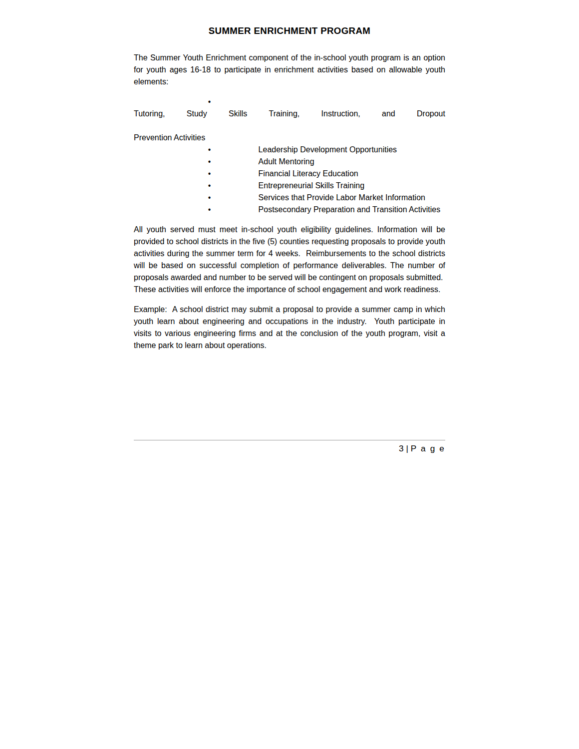SUMMER ENRICHMENT PROGRAM
The Summer Youth Enrichment component of the in-school youth program is an option for youth ages 16-18 to participate in enrichment activities based on allowable youth elements:
• Tutoring, Study Skills Training, Instruction, and Dropout
Prevention Activities
•Leadership Development Opportunities
•Adult Mentoring
•Financial Literacy Education
•Entrepreneurial Skills Training
•Services that Provide Labor Market Information
•Postsecondary Preparation and Transition Activities
All youth served must meet in-school youth eligibility guidelines. Information will be provided to school districts in the five (5) counties requesting proposals to provide youth activities during the summer term for 4 weeks. Reimbursements to the school districts will be based on successful completion of performance deliverables. The number of proposals awarded and number to be served will be contingent on proposals submitted. These activities will enforce the importance of school engagement and work readiness.
Example: A school district may submit a proposal to provide a summer camp in which youth learn about engineering and occupations in the industry. Youth participate in visits to various engineering firms and at the conclusion of the youth program, visit a theme park to learn about operations.
3 | P a g e